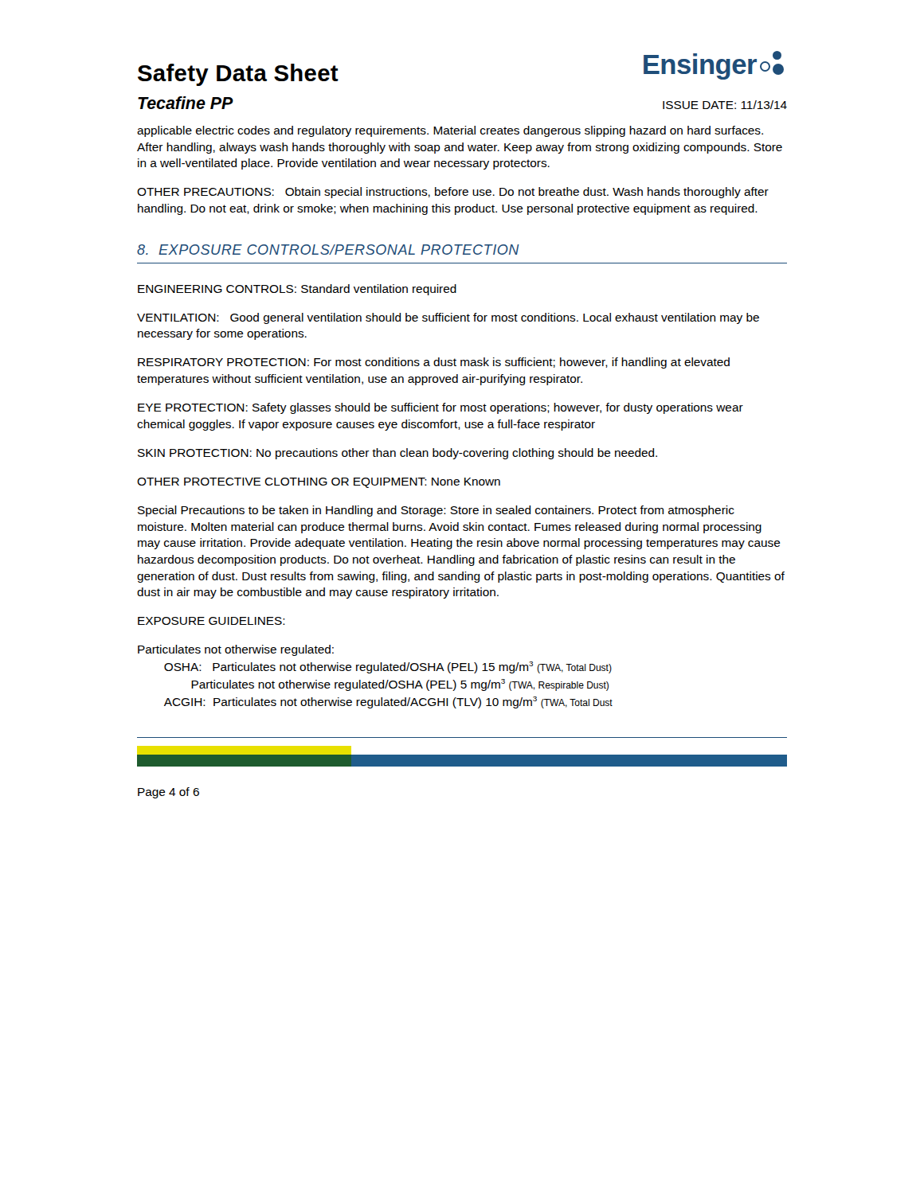Safety Data Sheet
Ensinger
Tecafine PP
ISSUE DATE: 11/13/14
applicable electric codes and regulatory requirements. Material creates dangerous slipping hazard on hard surfaces. After handling, always wash hands thoroughly with soap and water. Keep away from strong oxidizing compounds. Store in a well-ventilated place. Provide ventilation and wear necessary protectors.
OTHER PRECAUTIONS: Obtain special instructions, before use. Do not breathe dust. Wash hands thoroughly after handling. Do not eat, drink or smoke; when machining this product. Use personal protective equipment as required.
8. EXPOSURE CONTROLS/PERSONAL PROTECTION
ENGINEERING CONTROLS: Standard ventilation required
VENTILATION: Good general ventilation should be sufficient for most conditions. Local exhaust ventilation may be necessary for some operations.
RESPIRATORY PROTECTION: For most conditions a dust mask is sufficient; however, if handling at elevated temperatures without sufficient ventilation, use an approved air-purifying respirator.
EYE PROTECTION: Safety glasses should be sufficient for most operations; however, for dusty operations wear chemical goggles. If vapor exposure causes eye discomfort, use a full-face respirator
SKIN PROTECTION: No precautions other than clean body-covering clothing should be needed.
OTHER PROTECTIVE CLOTHING OR EQUIPMENT: None Known
Special Precautions to be taken in Handling and Storage: Store in sealed containers. Protect from atmospheric moisture. Molten material can produce thermal burns. Avoid skin contact. Fumes released during normal processing may cause irritation. Provide adequate ventilation. Heating the resin above normal processing temperatures may cause hazardous decomposition products. Do not overheat. Handling and fabrication of plastic resins can result in the generation of dust. Dust results from sawing, filing, and sanding of plastic parts in post-molding operations. Quantities of dust in air may be combustible and may cause respiratory irritation.
EXPOSURE GUIDELINES:
Particulates not otherwise regulated:
OSHA: Particulates not otherwise regulated/OSHA (PEL) 15 mg/m3 (TWA, Total Dust)
Particulates not otherwise regulated/OSHA (PEL) 5 mg/m3 (TWA, Respirable Dust)
ACGIH: Particulates not otherwise regulated/ACGHI (TLV) 10 mg/m3 (TWA, Total Dust
Page 4 of 6